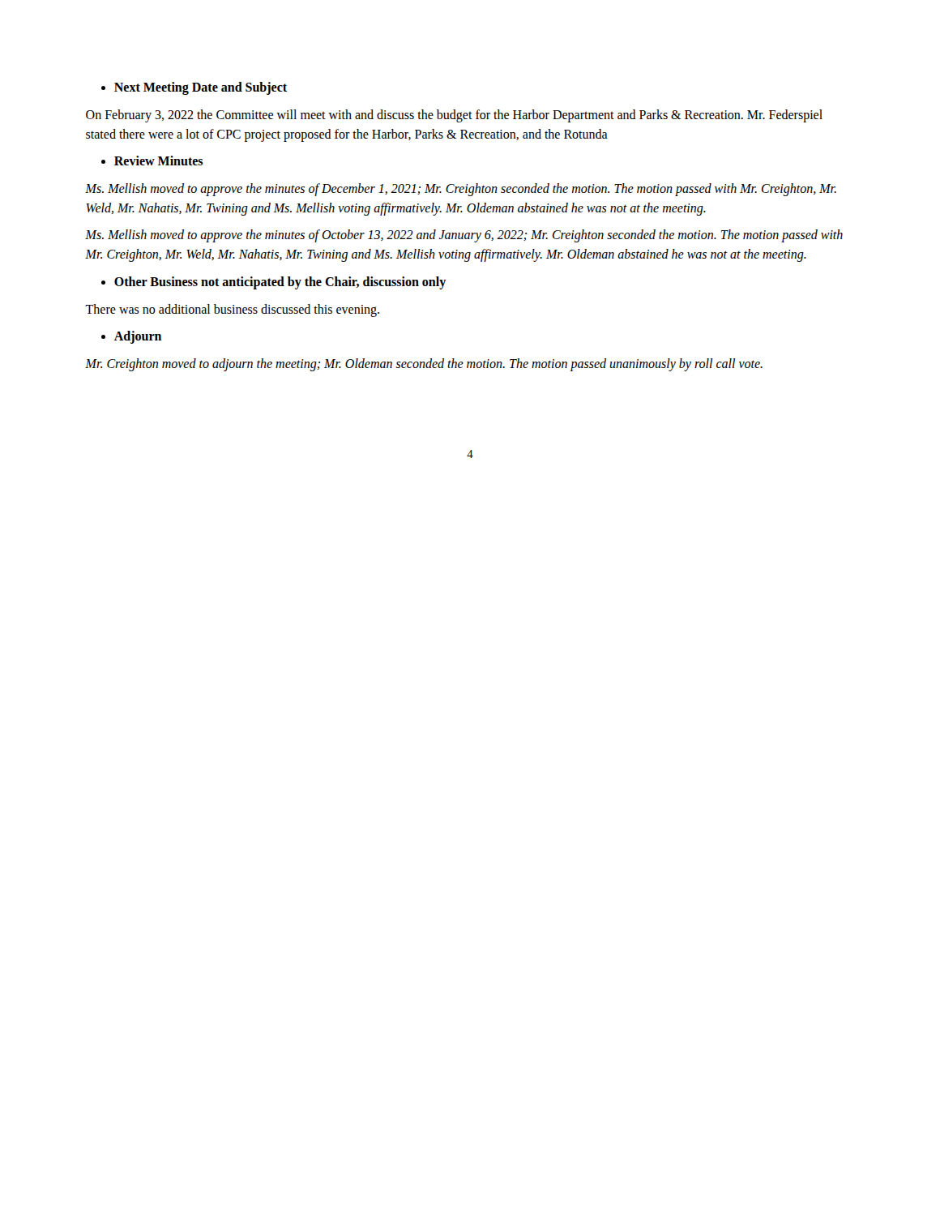Next Meeting Date and Subject
On February 3, 2022 the Committee will meet with and discuss the budget for the Harbor Department and Parks & Recreation. Mr. Federspiel stated there were a lot of CPC project proposed for the Harbor, Parks & Recreation, and the Rotunda
Review Minutes
Ms. Mellish moved to approve the minutes of December 1, 2021; Mr. Creighton seconded the motion. The motion passed with Mr. Creighton, Mr. Weld, Mr. Nahatis, Mr. Twining and Ms. Mellish voting affirmatively. Mr. Oldeman abstained he was not at the meeting.
Ms. Mellish moved to approve the minutes of October 13, 2022 and January 6, 2022; Mr. Creighton seconded the motion. The motion passed with Mr. Creighton, Mr. Weld, Mr. Nahatis, Mr. Twining and Ms. Mellish voting affirmatively. Mr. Oldeman abstained he was not at the meeting.
Other Business not anticipated by the Chair, discussion only
There was no additional business discussed this evening.
Adjourn
Mr. Creighton moved to adjourn the meeting; Mr. Oldeman seconded the motion. The motion passed unanimously by roll call vote.
4